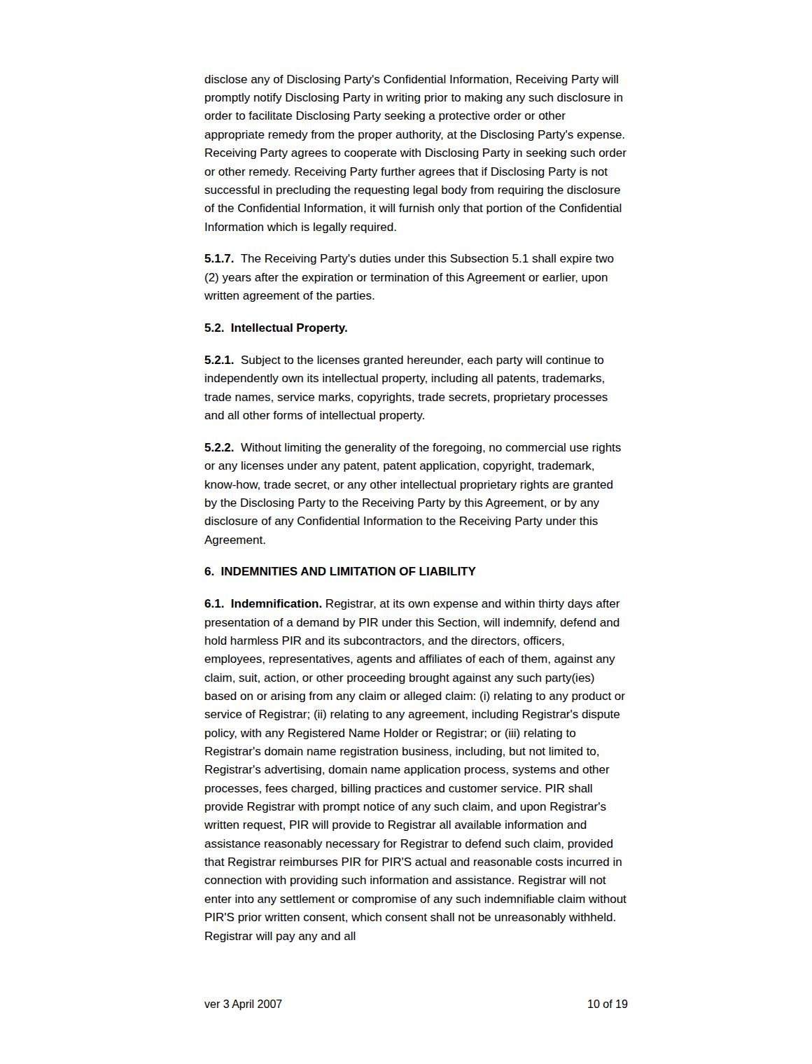disclose any of Disclosing Party's Confidential Information, Receiving Party will promptly notify Disclosing Party in writing prior to making any such disclosure in order to facilitate Disclosing Party seeking a protective order or other appropriate remedy from the proper authority, at the Disclosing Party's expense. Receiving Party agrees to cooperate with Disclosing Party in seeking such order or other remedy. Receiving Party further agrees that if Disclosing Party is not successful in precluding the requesting legal body from requiring the disclosure of the Confidential Information, it will furnish only that portion of the Confidential Information which is legally required.
5.1.7. The Receiving Party's duties under this Subsection 5.1 shall expire two (2) years after the expiration or termination of this Agreement or earlier, upon written agreement of the parties.
5.2. Intellectual Property.
5.2.1. Subject to the licenses granted hereunder, each party will continue to independently own its intellectual property, including all patents, trademarks, trade names, service marks, copyrights, trade secrets, proprietary processes and all other forms of intellectual property.
5.2.2. Without limiting the generality of the foregoing, no commercial use rights or any licenses under any patent, patent application, copyright, trademark, know-how, trade secret, or any other intellectual proprietary rights are granted by the Disclosing Party to the Receiving Party by this Agreement, or by any disclosure of any Confidential Information to the Receiving Party under this Agreement.
6. INDEMNITIES AND LIMITATION OF LIABILITY
6.1. Indemnification. Registrar, at its own expense and within thirty days after presentation of a demand by PIR under this Section, will indemnify, defend and hold harmless PIR and its subcontractors, and the directors, officers, employees, representatives, agents and affiliates of each of them, against any claim, suit, action, or other proceeding brought against any such party(ies) based on or arising from any claim or alleged claim: (i) relating to any product or service of Registrar; (ii) relating to any agreement, including Registrar's dispute policy, with any Registered Name Holder or Registrar; or (iii) relating to Registrar's domain name registration business, including, but not limited to, Registrar's advertising, domain name application process, systems and other processes, fees charged, billing practices and customer service. PIR shall provide Registrar with prompt notice of any such claim, and upon Registrar's written request, PIR will provide to Registrar all available information and assistance reasonably necessary for Registrar to defend such claim, provided that Registrar reimburses PIR for PIR'S actual and reasonable costs incurred in connection with providing such information and assistance. Registrar will not enter into any settlement or compromise of any such indemnifiable claim without PIR'S prior written consent, which consent shall not be unreasonably withheld. Registrar will pay any and all
ver 3 April 2007 10 of 19